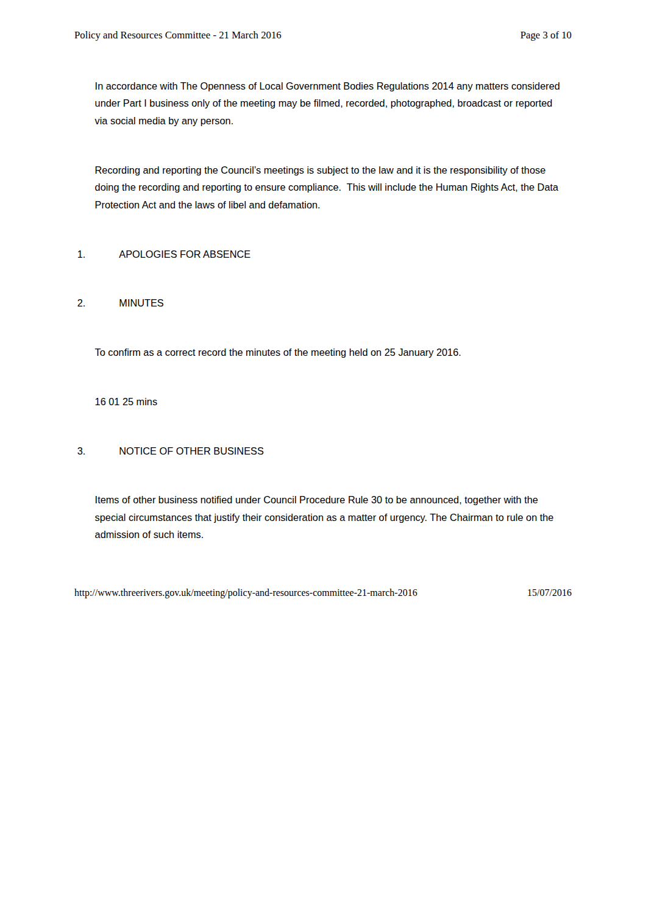Policy and Resources Committee - 21 March 2016 Page 3 of 10
In accordance with The Openness of Local Government Bodies Regulations 2014 any matters considered under Part I business only of the meeting may be filmed, recorded, photographed, broadcast or reported via social media by any person.
Recording and reporting the Council’s meetings is subject to the law and it is the responsibility of those doing the recording and reporting to ensure compliance. This will include the Human Rights Act, the Data Protection Act and the laws of libel and defamation.
1. APOLOGIES FOR ABSENCE
2. MINUTES
To confirm as a correct record the minutes of the meeting held on 25 January 2016.
16 01 25 mins
3. NOTICE OF OTHER BUSINESS
Items of other business notified under Council Procedure Rule 30 to be announced, together with the special circumstances that justify their consideration as a matter of urgency. The Chairman to rule on the admission of such items.
http://www.threerivers.gov.uk/meeting/policy-and-resources-committee-21-march-2016 15/07/2016